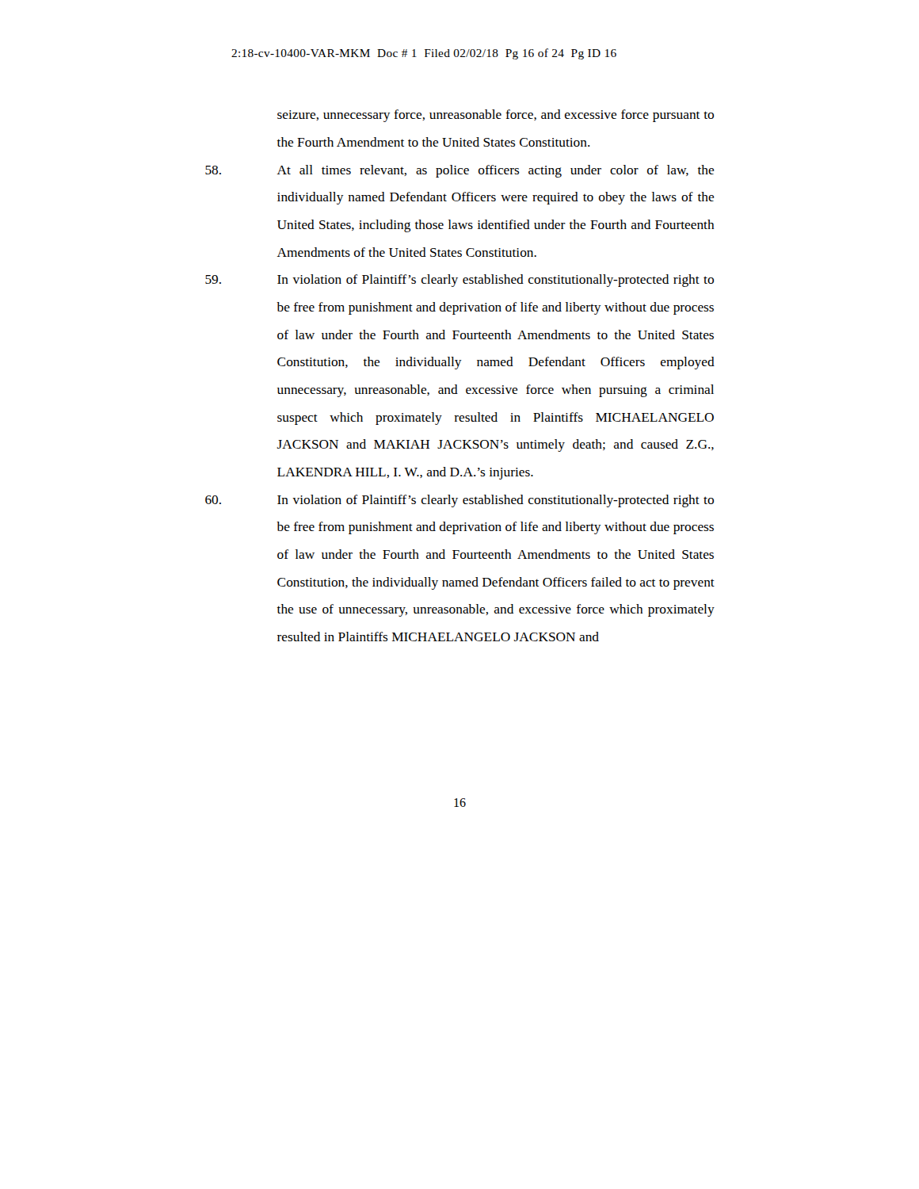2:18-cv-10400-VAR-MKM Doc # 1 Filed 02/02/18 Pg 16 of 24 Pg ID 16
seizure, unnecessary force, unreasonable force, and excessive force pursuant to the Fourth Amendment to the United States Constitution.
58. At all times relevant, as police officers acting under color of law, the individually named Defendant Officers were required to obey the laws of the United States, including those laws identified under the Fourth and Fourteenth Amendments of the United States Constitution.
59. In violation of Plaintiff’s clearly established constitutionally-protected right to be free from punishment and deprivation of life and liberty without due process of law under the Fourth and Fourteenth Amendments to the United States Constitution, the individually named Defendant Officers employed unnecessary, unreasonable, and excessive force when pursuing a criminal suspect which proximately resulted in Plaintiffs MICHAELANGELO JACKSON and MAKIAH JACKSON’s untimely death; and caused Z.G., LAKENDRA HILL, I. W., and D.A.’s injuries.
60. In violation of Plaintiff’s clearly established constitutionally-protected right to be free from punishment and deprivation of life and liberty without due process of law under the Fourth and Fourteenth Amendments to the United States Constitution, the individually named Defendant Officers failed to act to prevent the use of unnecessary, unreasonable, and excessive force which proximately resulted in Plaintiffs MICHAELANGELO JACKSON and
16